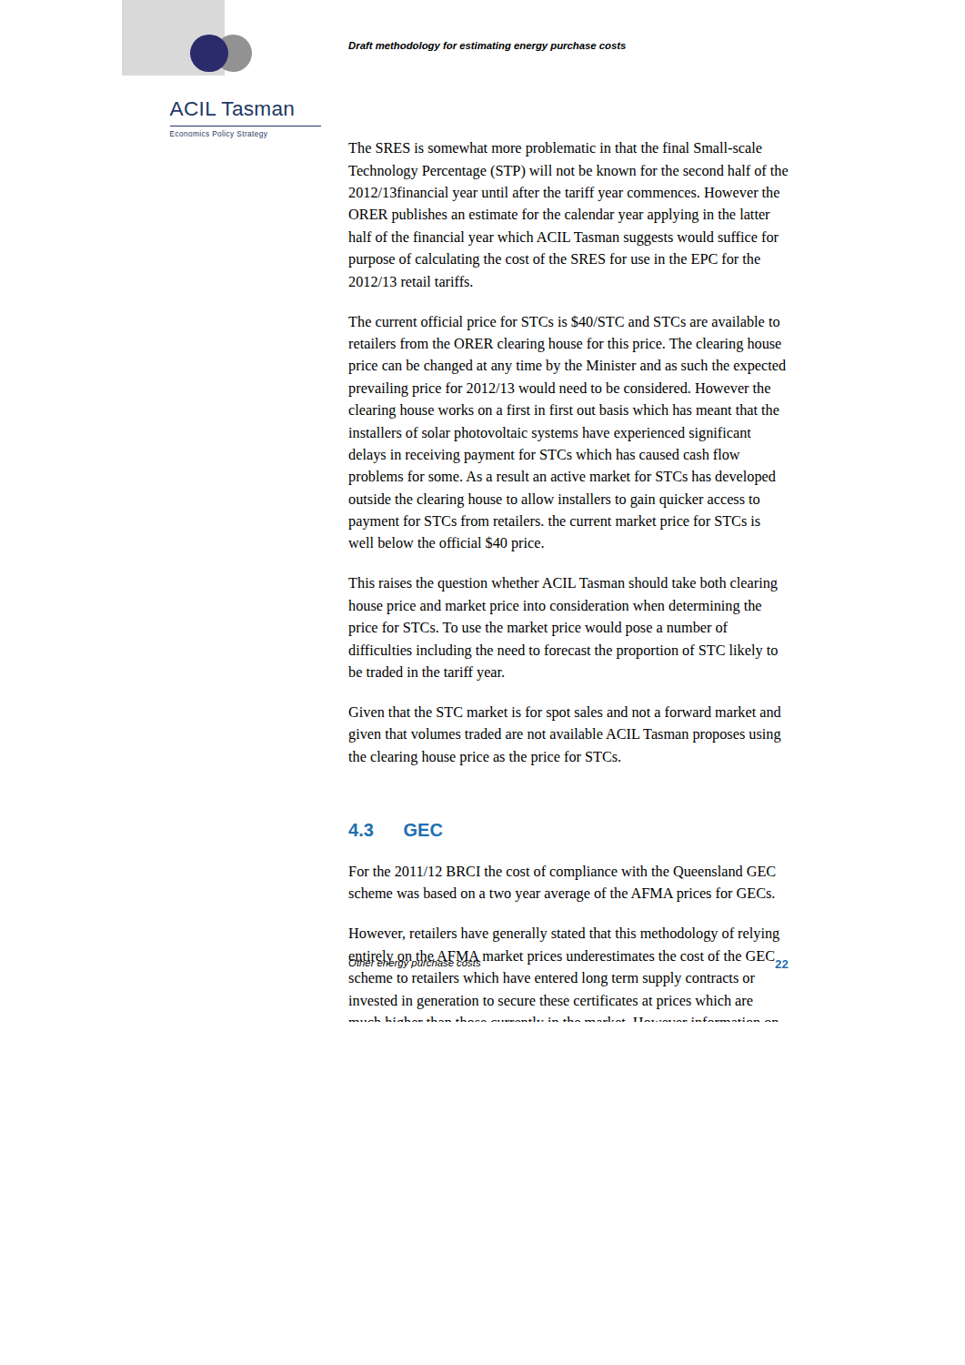ACIL Tasman
Economics Policy Strategy
Draft methodology for estimating energy purchase costs
The SRES is somewhat more problematic in that the final Small-scale Technology Percentage (STP) will not be known for the second half of the 2012/13financial year until after the tariff year commences. However the ORER publishes an estimate for the calendar year applying in the latter half of the financial year which ACIL Tasman suggests would suffice for purpose of calculating the cost of the SRES for use in the EPC for the 2012/13 retail tariffs.
The current official price for STCs is $40/STC and STCs are available to retailers from the ORER clearing house for this price. The clearing house price can be changed at any time by the Minister and as such the expected prevailing price for 2012/13 would need to be considered. However the clearing house works on a first in first out basis which has meant that the installers of solar photovoltaic systems have experienced significant delays in receiving payment for STCs which has caused cash flow problems for some. As a result an active market for STCs has developed outside the clearing house to allow installers to gain quicker access to payment for STCs from retailers. the current market price for STCs is well below the official $40 price.
This raises the question whether ACIL Tasman should take both clearing house price and market price into consideration when determining the price for STCs. To use the market price would pose a number of difficulties including the need to forecast the proportion of STC likely to be traded in the tariff year.
Given that the STC market is for spot sales and not a forward market and given that volumes traded are not available ACIL Tasman proposes using the clearing house price as the price for STCs.
4.3 GEC
For the 2011/12 BRCI the cost of compliance with the Queensland GEC scheme was based on a two year average of the AFMA prices for GECs.
However, retailers have generally stated that this methodology of relying entirely on the AFMA market prices underestimates the cost of the GEC scheme to retailers which have entered long term supply contracts or invested in generation to secure these certificates at prices which are much higher than those currently in the market. However information on these contractual arrangements is not available and market price information is the only reliable source of GEC costs.
ACIL Tasman's view is that where a market price for inputs to the calculation of retailers' EPC can be sourced reliably and consistently each year it should
22 Other energy purchase costs